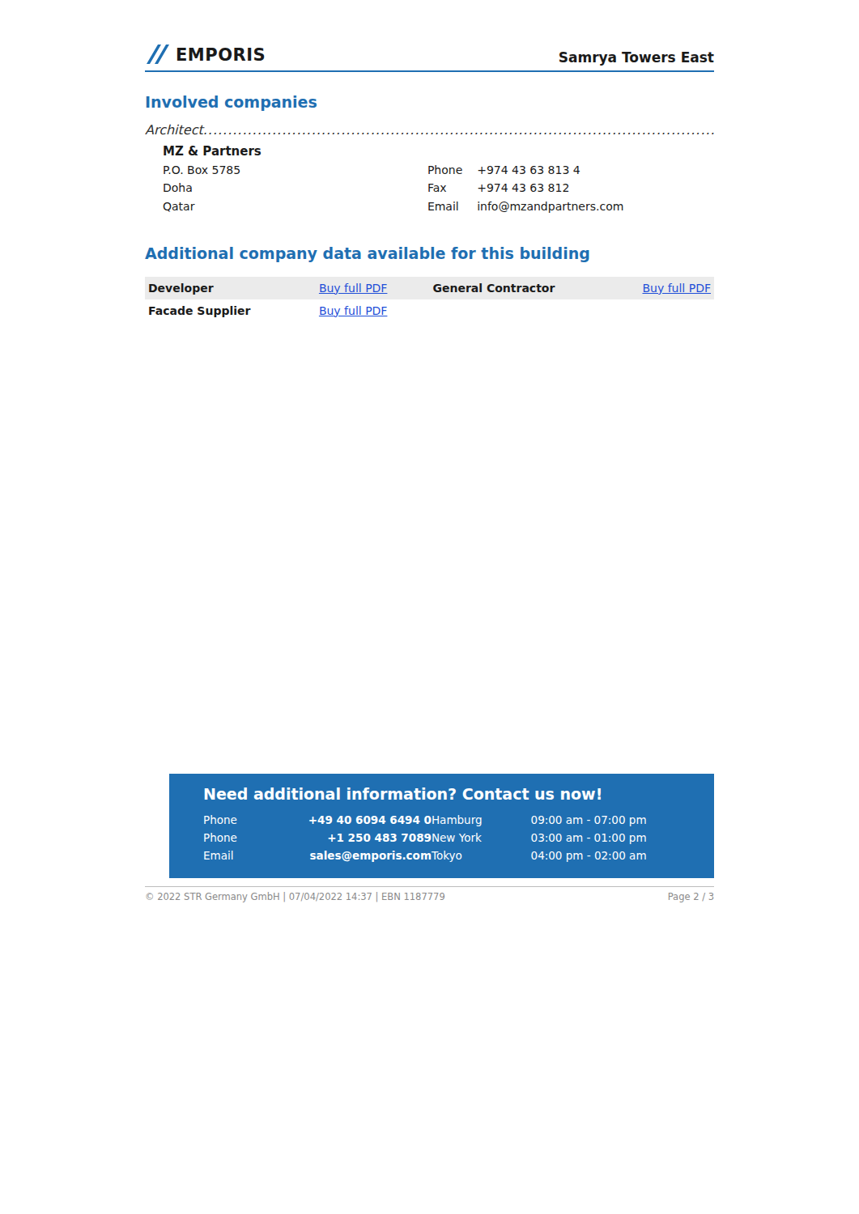EMPORIS
Samrya Towers East
Involved companies
Architect..........................................................................................................
MZ & Partners
| P.O. Box 5785 | Phone | +974 43 63 813 4 |
| Doha | Fax | +974 43 63 812 |
| Qatar | Email | info@mzandpartners.com |
Additional company data available for this building
| Developer | Buy full PDF | General Contractor | Buy full PDF |
| Facade Supplier | Buy full PDF | | |
Need additional information? Contact us now!
| Phone | +49 40 6094 6494 0 | Hamburg | 09:00 am - 07:00 pm |
| Phone | +1 250 483 7089 | New York | 03:00 am - 01:00 pm |
| Email | sales@emporis.com | Tokyo | 04:00 pm - 02:00 am |
© 2022 STR Germany GmbH | 07/04/2022 14:37 | EBN 1187779
Page 2 / 3